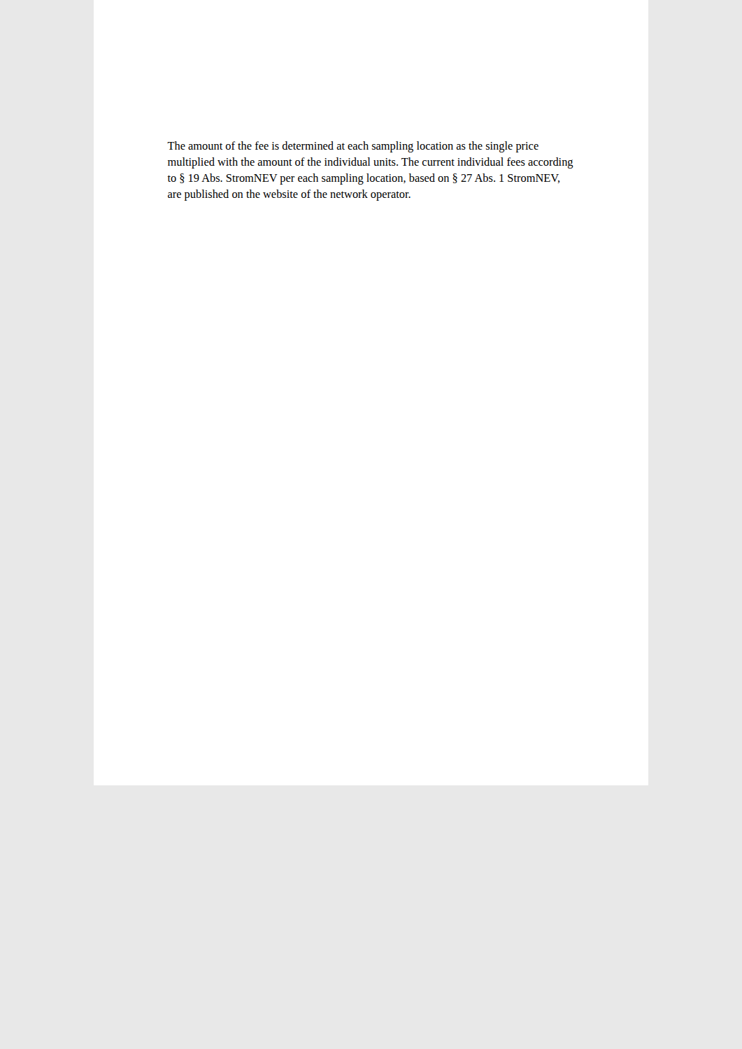The amount of the fee is determined at each sampling location as the single price multiplied with the amount of the individual units. The current individual fees according to § 19 Abs. StromNEV per each sampling location, based on § 27 Abs. 1 StromNEV, are published on the website of the network operator.